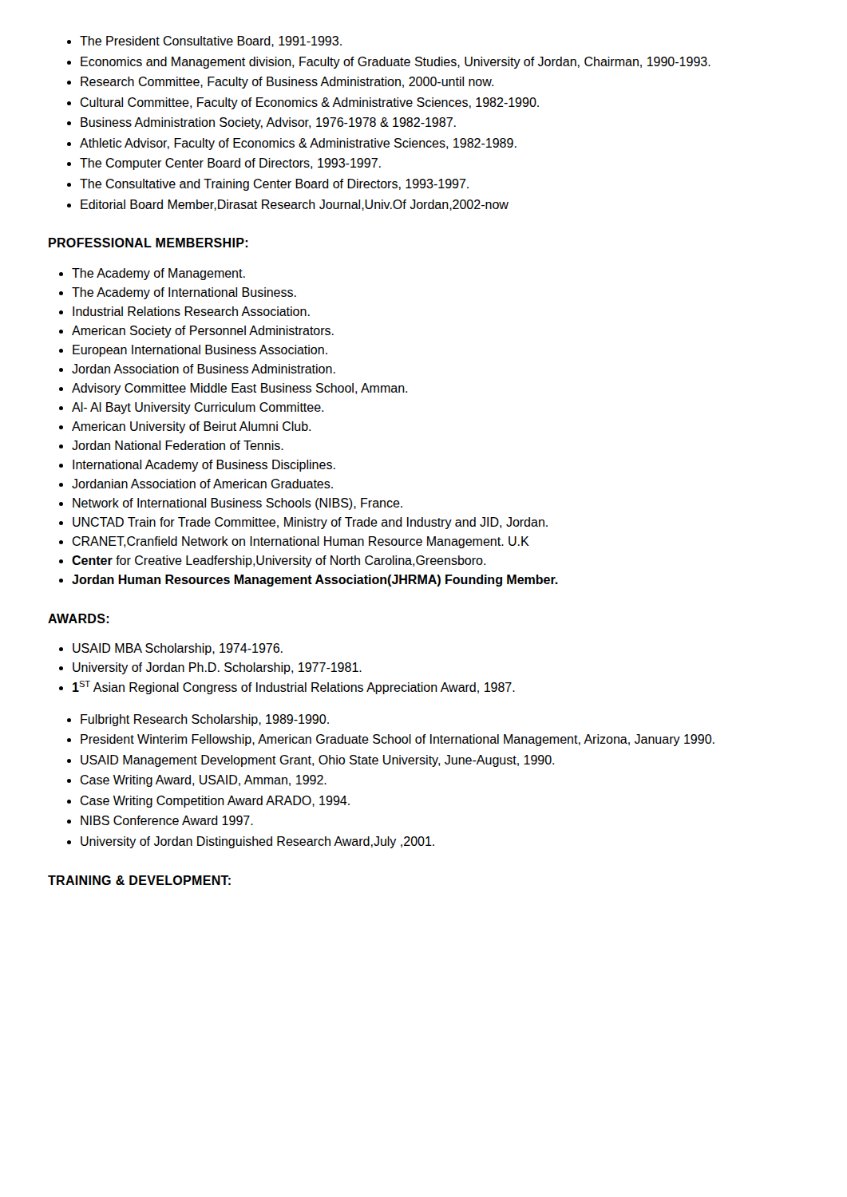The President Consultative Board, 1991-1993.
Economics and Management division, Faculty of Graduate Studies, University of Jordan, Chairman, 1990-1993.
Research Committee, Faculty of Business Administration, 2000-until now.
Cultural Committee, Faculty of Economics & Administrative Sciences, 1982-1990.
Business Administration Society, Advisor, 1976-1978 & 1982-1987.
Athletic Advisor, Faculty of Economics & Administrative Sciences, 1982-1989.
The Computer Center Board of Directors, 1993-1997.
The Consultative and Training Center Board of Directors, 1993-1997.
Editorial Board Member,Dirasat Research Journal,Univ.Of Jordan,2002-now
PROFESSIONAL MEMBERSHIP:
The Academy of Management.
The Academy of International Business.
Industrial Relations Research Association.
American Society of Personnel Administrators.
European International Business Association.
Jordan Association of Business Administration.
Advisory Committee Middle East Business School, Amman.
Al- Al Bayt University Curriculum Committee.
American University of Beirut Alumni Club.
Jordan National Federation of Tennis.
International Academy of Business Disciplines.
Jordanian Association of American Graduates.
Network of International Business Schools (NIBS), France.
UNCTAD Train for Trade Committee, Ministry of Trade and Industry and JID, Jordan.
CRANET,Cranfield Network on International Human Resource Management. U.K
Center for Creative Leadfership,University of North Carolina,Greensboro.
Jordan Human Resources Management Association(JHRMA) Founding Member.
AWARDS:
USAID MBA Scholarship, 1974-1976.
University of Jordan Ph.D. Scholarship, 1977-1981.
1ST Asian Regional Congress of Industrial Relations Appreciation Award, 1987.
Fulbright Research Scholarship, 1989-1990.
President Winterim Fellowship, American Graduate School of International Management, Arizona, January 1990.
USAID Management Development Grant, Ohio State University, June-August, 1990.
Case Writing Award, USAID, Amman, 1992.
Case Writing Competition Award ARADO, 1994.
NIBS Conference Award 1997.
University of Jordan Distinguished Research Award,July ,2001.
TRAINING & DEVELOPMENT: